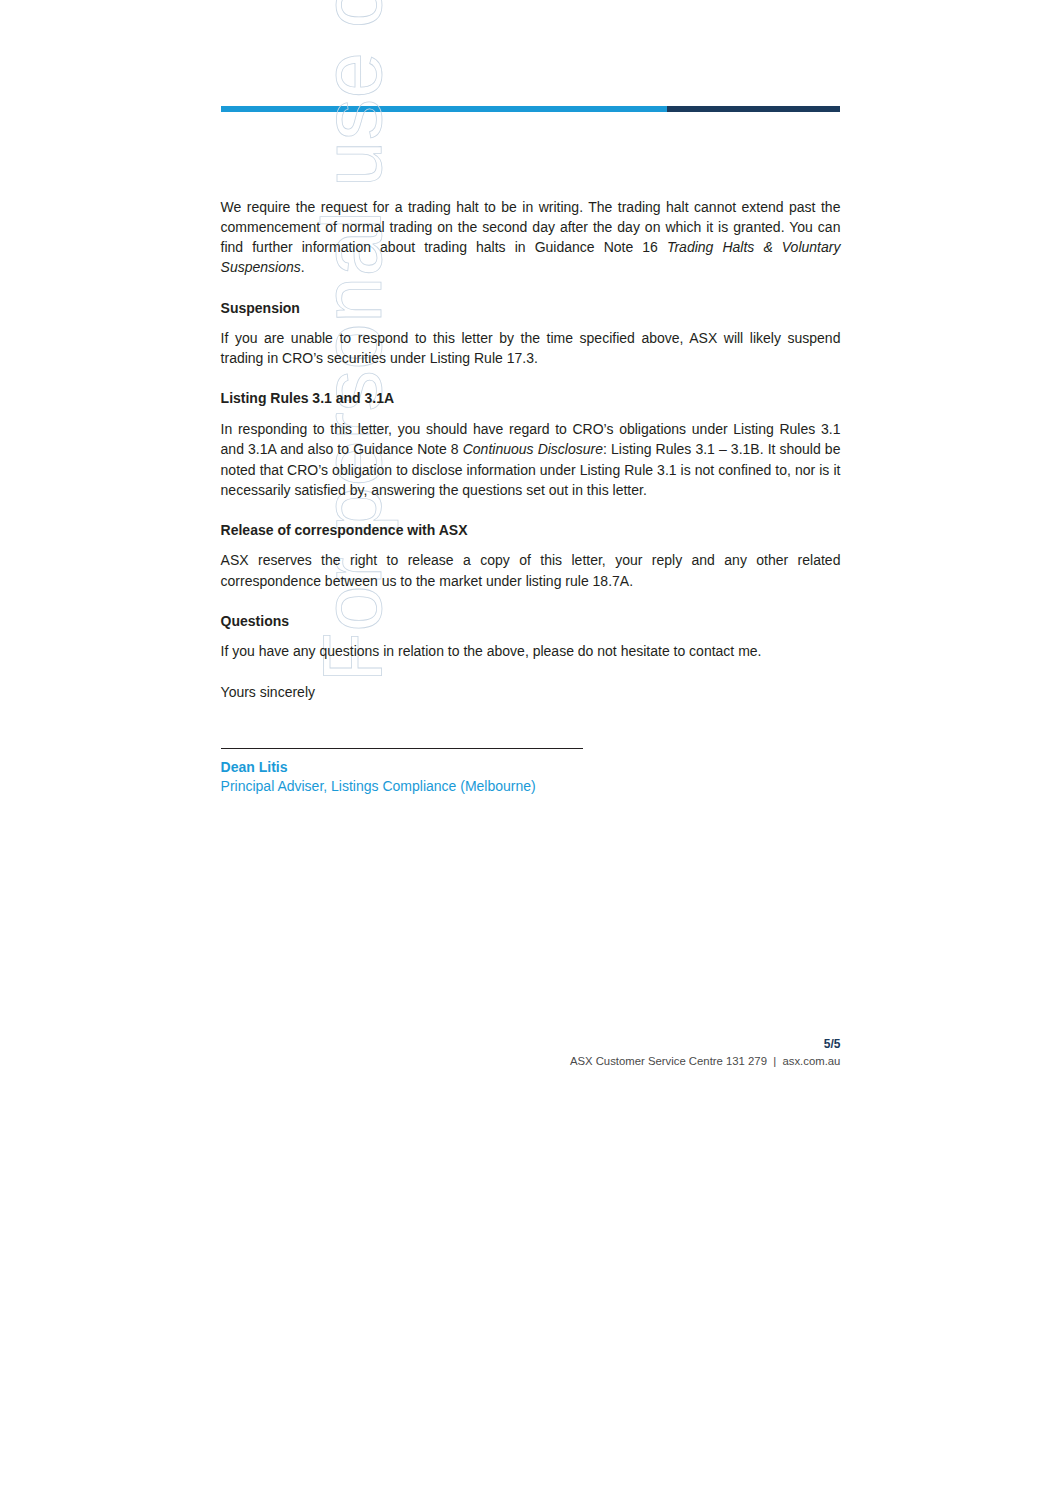For personal use only
We require the request for a trading halt to be in writing. The trading halt cannot extend past the commencement of normal trading on the second day after the day on which it is granted. You can find further information about trading halts in Guidance Note 16 Trading Halts & Voluntary Suspensions.
Suspension
If you are unable to respond to this letter by the time specified above, ASX will likely suspend trading in CRO’s securities under Listing Rule 17.3.
Listing Rules 3.1 and 3.1A
In responding to this letter, you should have regard to CRO’s obligations under Listing Rules 3.1 and 3.1A and also to Guidance Note 8 Continuous Disclosure: Listing Rules 3.1 – 3.1B. It should be noted that CRO’s obligation to disclose information under Listing Rule 3.1 is not confined to, nor is it necessarily satisfied by, answering the questions set out in this letter.
Release of correspondence with ASX
ASX reserves the right to release a copy of this letter, your reply and any other related correspondence between us to the market under listing rule 18.7A.
Questions
If you have any questions in relation to the above, please do not hesitate to contact me.
Yours sincerely
Dean Litis
Principal Adviser, Listings Compliance (Melbourne)
5/5
ASX Customer Service Centre 131 279 | asx.com.au